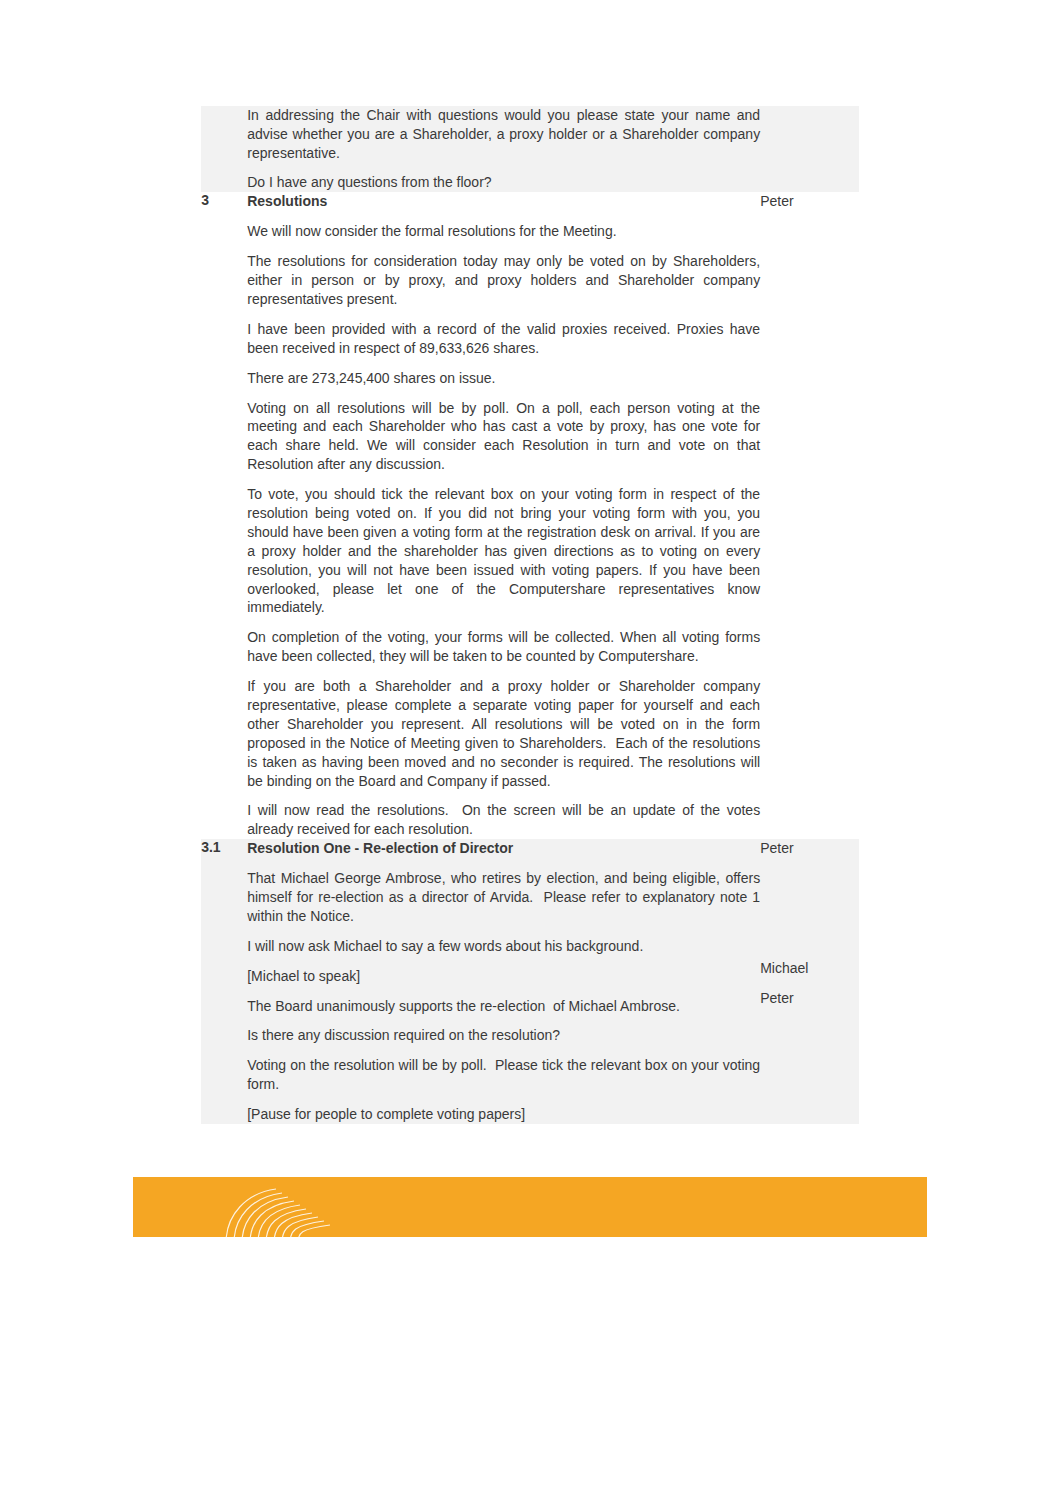| | In addressing the Chair with questions would you please state your name and advise whether you are a Shareholder, a proxy holder or a Shareholder company representative. Do I have any questions from the floor? | |
| 3 | Resolutions We will now consider the formal resolutions for the Meeting. The resolutions for consideration today may only be voted on by Shareholders, either in person or by proxy, and proxy holders and Shareholder company representatives present. I have been provided with a record of the valid proxies received. Proxies have been received in respect of 89,633,626 shares. There are 273,245,400 shares on issue. Voting on all resolutions will be by poll. On a poll, each person voting at the meeting and each Shareholder who has cast a vote by proxy, has one vote for each share held. We will consider each Resolution in turn and vote on that Resolution after any discussion. To vote, you should tick the relevant box on your voting form in respect of the resolution being voted on. If you did not bring your voting form with you, you should have been given a voting form at the registration desk on arrival. If you are a proxy holder and the shareholder has given directions as to voting on every resolution, you will not have been issued with voting papers. If you have been overlooked, please let one of the Computershare representatives know immediately. On completion of the voting, your forms will be collected. When all voting forms have been collected, they will be taken to be counted by Computershare. If you are both a Shareholder and a proxy holder or Shareholder company representative, please complete a separate voting paper for yourself and each other Shareholder you represent. All resolutions will be voted on in the form proposed in the Notice of Meeting given to Shareholders. Each of the resolutions is taken as having been moved and no seconder is required. The resolutions will be binding on the Board and Company if passed. I will now read the resolutions. On the screen will be an update of the votes already received for each resolution. | Peter |
| 3.1 | Resolution One - Re-election of Director That Michael George Ambrose, who retires by election, and being eligible, offers himself for re-election as a director of Arvida. Please refer to explanatory note 1 within the Notice. I will now ask Michael to say a few words about his background. [Michael to speak] The Board unanimously supports the re-election of Michael Ambrose. Is there any discussion required on the resolution? Voting on the resolution will be by poll. Please tick the relevant box on your voting form. [Pause for people to complete voting papers] | Peter Michael Peter |